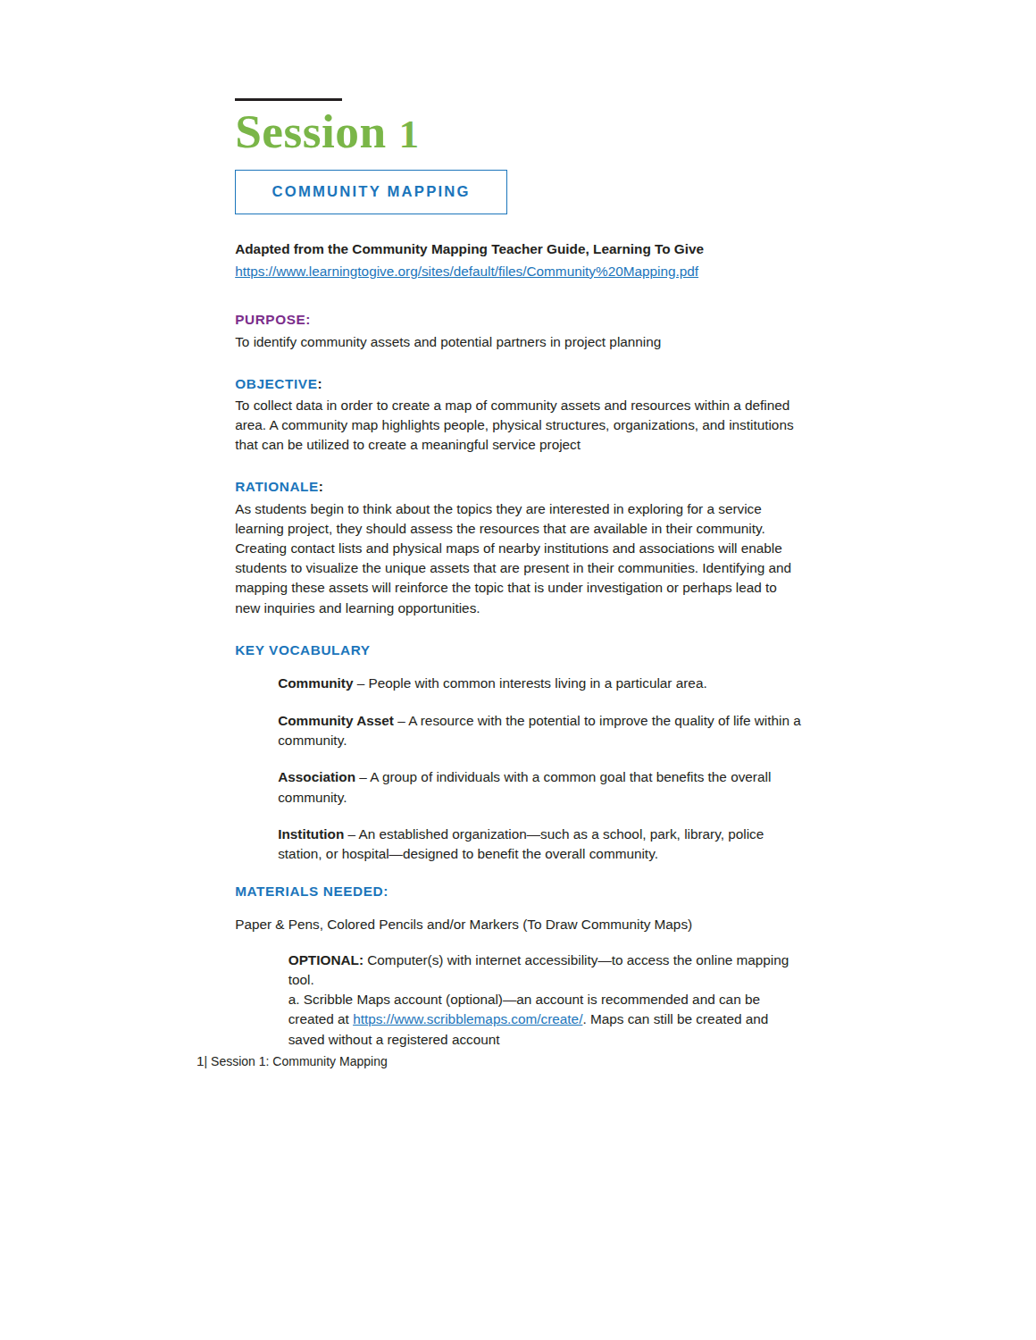Session 1
Community Mapping
Adapted from the Community Mapping Teacher Guide, Learning To Give
https://www.learningtogive.org/sites/default/files/Community%20Mapping.pdf
Purpose:
To identify community assets and potential partners in project planning
Objective:
To collect data in order to create a map of community assets and resources within a defined area. A community map highlights people, physical structures, organizations, and institutions that can be utilized to create a meaningful service project
Rationale:
As students begin to think about the topics they are interested in exploring for a service learning project, they should assess the resources that are available in their community. Creating contact lists and physical maps of nearby institutions and associations will enable students to visualize the unique assets that are present in their communities. Identifying and mapping these assets will reinforce the topic that is under investigation or perhaps lead to new inquiries and learning opportunities.
Key Vocabulary
Community – People with common interests living in a particular area.
Community Asset – A resource with the potential to improve the quality of life within a community.
Association – A group of individuals with a common goal that benefits the overall community.
Institution – An established organization—such as a school, park, library, police station, or hospital—designed to benefit the overall community.
Materials Needed:
Paper & Pens, Colored Pencils and/or Markers (To Draw Community Maps)
OPTIONAL: Computer(s) with internet accessibility—to access the online mapping tool.
a. Scribble Maps account (optional)—an account is recommended and can be created at https://www.scribblemaps.com/create/. Maps can still be created and saved without a registered account
1| Session 1: Community Mapping